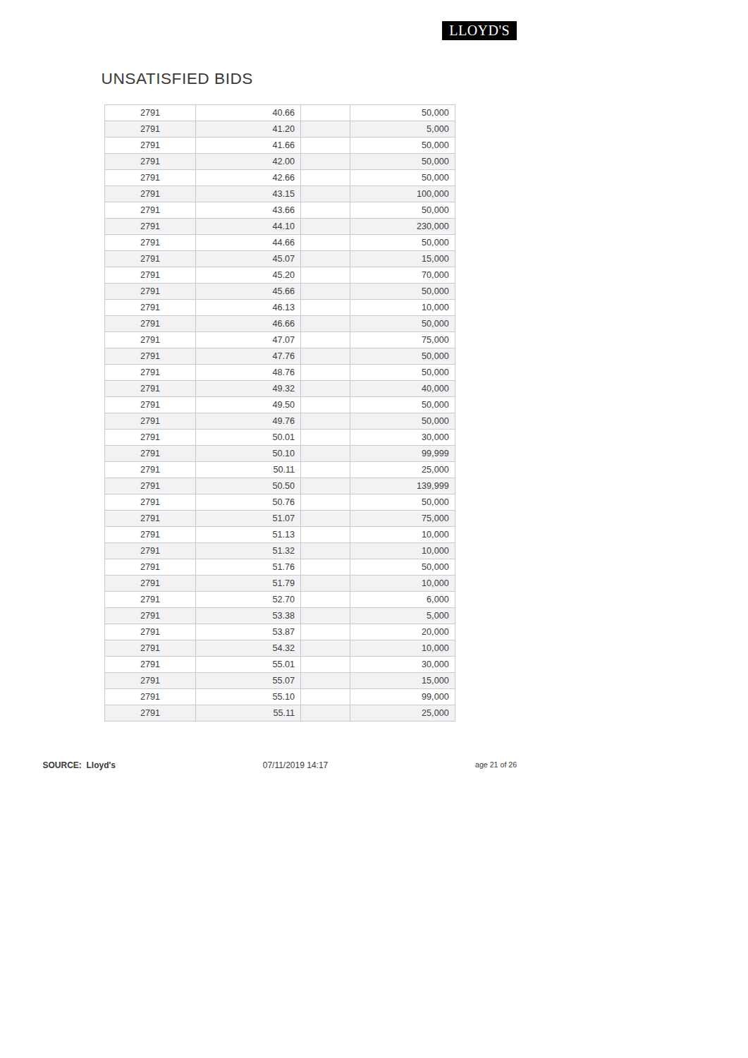LLOYD'S
UNSATISFIED BIDS
| 2791 | 40.66 | | 50,000 |
| 2791 | 41.20 | | 5,000 |
| 2791 | 41.66 | | 50,000 |
| 2791 | 42.00 | | 50,000 |
| 2791 | 42.66 | | 50,000 |
| 2791 | 43.15 | | 100,000 |
| 2791 | 43.66 | | 50,000 |
| 2791 | 44.10 | | 230,000 |
| 2791 | 44.66 | | 50,000 |
| 2791 | 45.07 | | 15,000 |
| 2791 | 45.20 | | 70,000 |
| 2791 | 45.66 | | 50,000 |
| 2791 | 46.13 | | 10,000 |
| 2791 | 46.66 | | 50,000 |
| 2791 | 47.07 | | 75,000 |
| 2791 | 47.76 | | 50,000 |
| 2791 | 48.76 | | 50,000 |
| 2791 | 49.32 | | 40,000 |
| 2791 | 49.50 | | 50,000 |
| 2791 | 49.76 | | 50,000 |
| 2791 | 50.01 | | 30,000 |
| 2791 | 50.10 | | 99,999 |
| 2791 | 50.11 | | 25,000 |
| 2791 | 50.50 | | 139,999 |
| 2791 | 50.76 | | 50,000 |
| 2791 | 51.07 | | 75,000 |
| 2791 | 51.13 | | 10,000 |
| 2791 | 51.32 | | 10,000 |
| 2791 | 51.76 | | 50,000 |
| 2791 | 51.79 | | 10,000 |
| 2791 | 52.70 | | 6,000 |
| 2791 | 53.38 | | 5,000 |
| 2791 | 53.87 | | 20,000 |
| 2791 | 54.32 | | 10,000 |
| 2791 | 55.01 | | 30,000 |
| 2791 | 55.07 | | 15,000 |
| 2791 | 55.10 | | 99,000 |
| 2791 | 55.11 | | 25,000 |
SOURCE: Lloyd's age 21 of 26
07/11/2019 14:17